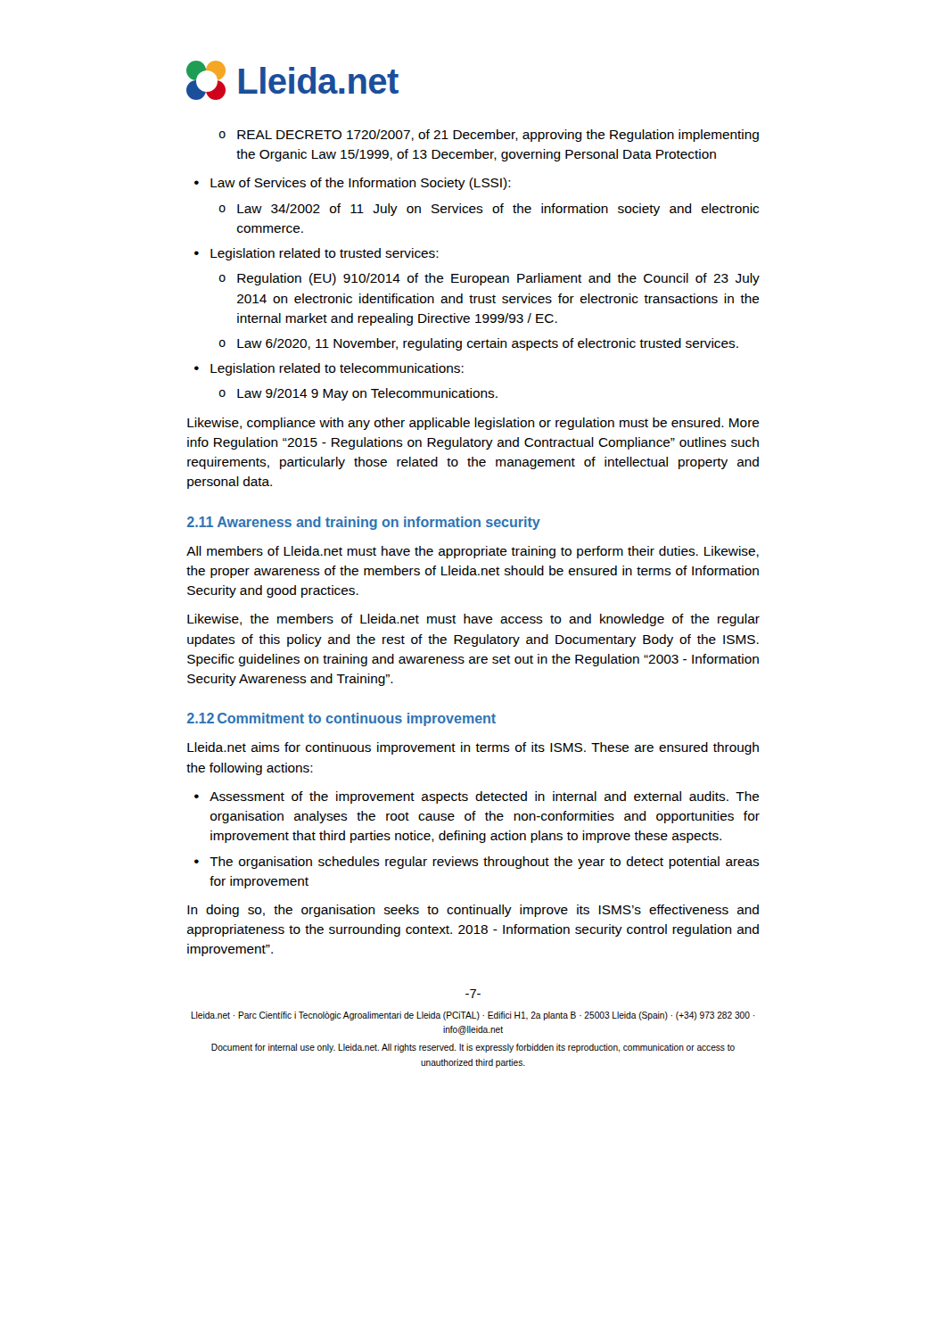Lleida.net
REAL DECRETO 1720/2007, of 21 December, approving the Regulation implementing the Organic Law 15/1999, of 13 December, governing Personal Data Protection
Law of Services of the Information Society (LSSI):
Law 34/2002 of 11 July on Services of the information society and electronic commerce.
Legislation related to trusted services:
Regulation (EU) 910/2014 of the European Parliament and the Council of 23 July 2014 on electronic identification and trust services for electronic transactions in the internal market and repealing Directive 1999/93 / EC.
Law 6/2020, 11 November, regulating certain aspects of electronic trusted services.
Legislation related to telecommunications:
Law 9/2014 9 May on Telecommunications.
Likewise, compliance with any other applicable legislation or regulation must be ensured. More info Regulation “2015 - Regulations on Regulatory and Contractual Compliance” outlines such requirements, particularly those related to the management of intellectual property and personal data.
2.11 Awareness and training on information security
All members of Lleida.net must have the appropriate training to perform their duties. Likewise, the proper awareness of the members of Lleida.net should be ensured in terms of Information Security and good practices.
Likewise, the members of Lleida.net must have access to and knowledge of the regular updates of this policy and the rest of the Regulatory and Documentary Body of the ISMS. Specific guidelines on training and awareness are set out in the Regulation “2003 - Information Security Awareness and Training”.
2.12 Commitment to continuous improvement
Lleida.net aims for continuous improvement in terms of its ISMS. These are ensured through the following actions:
Assessment of the improvement aspects detected in internal and external audits. The organisation analyses the root cause of the non-conformities and opportunities for improvement that third parties notice, defining action plans to improve these aspects.
The organisation schedules regular reviews throughout the year to detect potential areas for improvement
In doing so, the organisation seeks to continually improve its ISMS’s effectiveness and appropriateness to the surrounding context. 2018 - Information security control regulation and improvement”.
-7-
Lleida.net · Parc Científic i Tecnològic Agroalimentari de Lleida (PCiTAL) · Edifici H1, 2a planta B · 25003 Lleida (Spain) · (+34) 973 282 300 · info@lleida.net
Document for internal use only. Lleida.net. All rights reserved. It is expressly forbidden its reproduction, communication or access to unauthorized third parties.